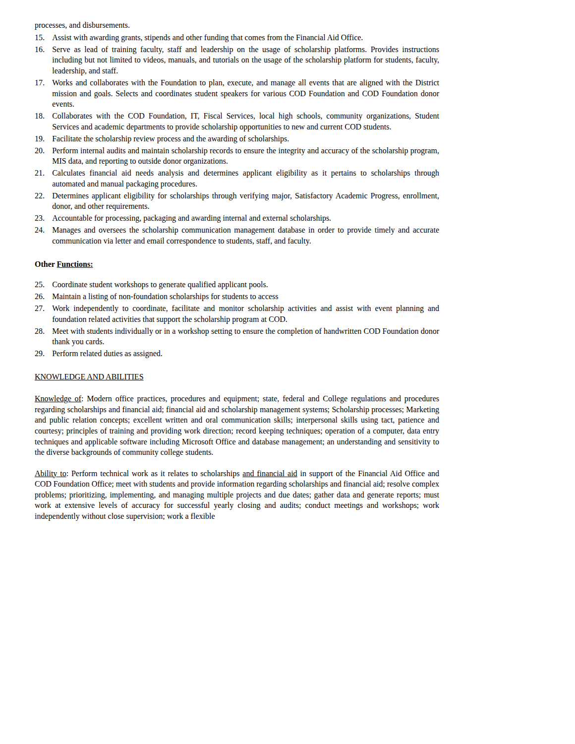processes, and disbursements.
15. Assist with awarding grants, stipends and other funding that comes from the Financial Aid Office.
16. Serve as lead of training faculty, staff and leadership on the usage of scholarship platforms. Provides instructions including but not limited to videos, manuals, and tutorials on the usage of the scholarship platform for students, faculty, leadership, and staff.
17. Works and collaborates with the Foundation to plan, execute, and manage all events that are aligned with the District mission and goals. Selects and coordinates student speakers for various COD Foundation and COD Foundation donor events.
18. Collaborates with the COD Foundation, IT, Fiscal Services, local high schools, community organizations, Student Services and academic departments to provide scholarship opportunities to new and current COD students.
19. Facilitate the scholarship review process and the awarding of scholarships.
20. Perform internal audits and maintain scholarship records to ensure the integrity and accuracy of the scholarship program, MIS data, and reporting to outside donor organizations.
21. Calculates financial aid needs analysis and determines applicant eligibility as it pertains to scholarships through automated and manual packaging procedures.
22. Determines applicant eligibility for scholarships through verifying major, Satisfactory Academic Progress, enrollment, donor, and other requirements.
23. Accountable for processing, packaging and awarding internal and external scholarships.
24. Manages and oversees the scholarship communication management database in order to provide timely and accurate communication via letter and email correspondence to students, staff, and faculty.
Other Functions:
25. Coordinate student workshops to generate qualified applicant pools.
26. Maintain a listing of non-foundation scholarships for students to access
27. Work independently to coordinate, facilitate and monitor scholarship activities and assist with event planning and foundation related activities that support the scholarship program at COD.
28. Meet with students individually or in a workshop setting to ensure the completion of handwritten COD Foundation donor thank you cards.
29. Perform related duties as assigned.
KNOWLEDGE AND ABILITIES
Knowledge of: Modern office practices, procedures and equipment; state, federal and College regulations and procedures regarding scholarships and financial aid; financial aid and scholarship management systems; Scholarship processes; Marketing and public relation concepts; excellent written and oral communication skills; interpersonal skills using tact, patience and courtesy; principles of training and providing work direction; record keeping techniques; operation of a computer, data entry techniques and applicable software including Microsoft Office and database management; an understanding and sensitivity to the diverse backgrounds of community college students.
Ability to: Perform technical work as it relates to scholarships and financial aid in support of the Financial Aid Office and COD Foundation Office; meet with students and provide information regarding scholarships and financial aid; resolve complex problems; prioritizing, implementing, and managing multiple projects and due dates; gather data and generate reports; must work at extensive levels of accuracy for successful yearly closing and audits; conduct meetings and workshops; work independently without close supervision; work a flexible